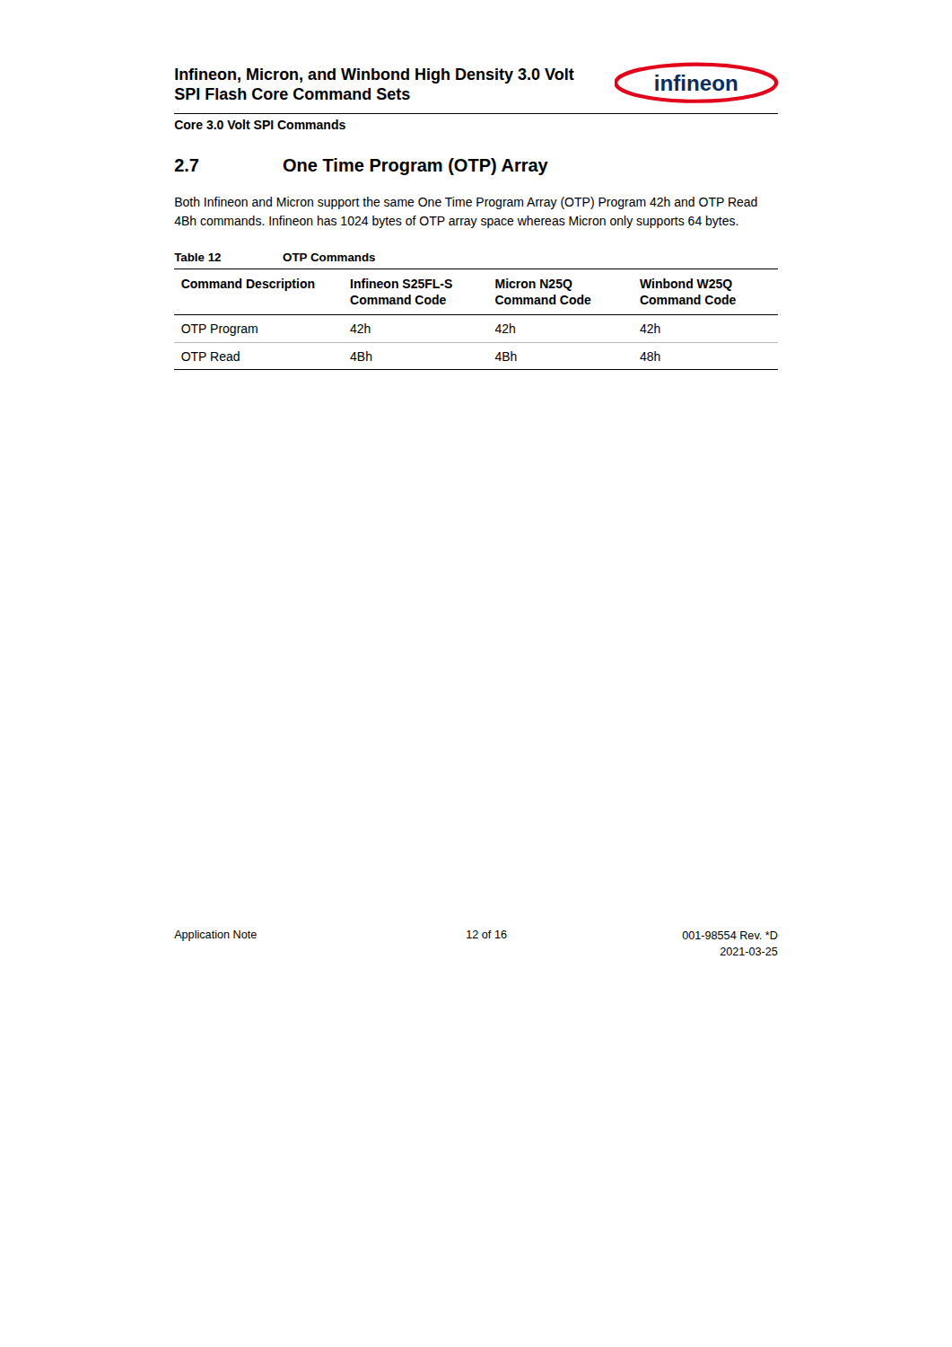Infineon, Micron, and Winbond High Density 3.0 Volt SPI Flash Core Command Sets
infineon
Core 3.0 Volt SPI Commands
2.7 One Time Program (OTP) Array
Both Infineon and Micron support the same One Time Program Array (OTP) Program 42h and OTP Read 4Bh commands. Infineon has 1024 bytes of OTP array space whereas Micron only supports 64 bytes.
Table 12 OTP Commands
| Command Description | Infineon S25FL-S Command Code | Micron N25Q Command Code | Winbond W25Q Command Code |
| --- | --- | --- | --- |
| OTP Program | 42h | 42h | 42h |
| OTP Read | 4Bh | 4Bh | 48h |
Application Note
12 of 16
001-98554 Rev. *D
2021-03-25